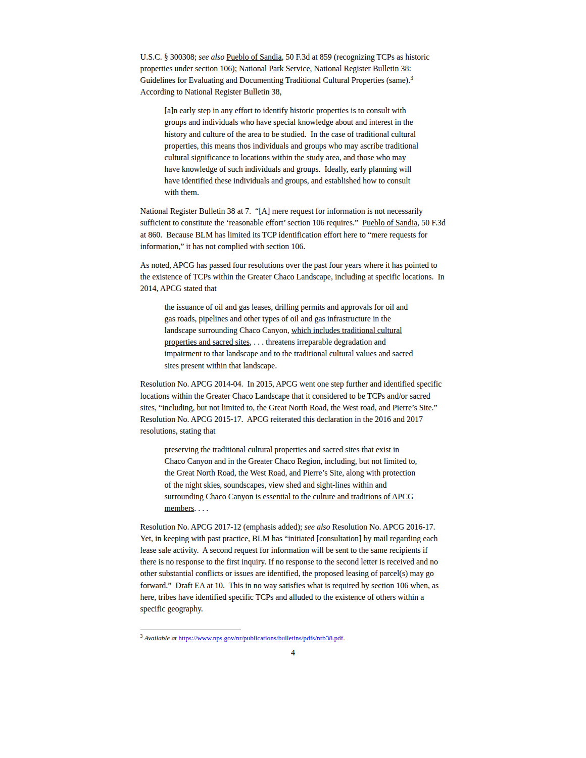U.S.C. § 300308; see also Pueblo of Sandia, 50 F.3d at 859 (recognizing TCPs as historic properties under section 106); National Park Service, National Register Bulletin 38: Guidelines for Evaluating and Documenting Traditional Cultural Properties (same).3 According to National Register Bulletin 38,
[a]n early step in any effort to identify historic properties is to consult with groups and individuals who have special knowledge about and interest in the history and culture of the area to be studied. In the case of traditional cultural properties, this means thos individuals and groups who may ascribe traditional cultural significance to locations within the study area, and those who may have knowledge of such individuals and groups. Ideally, early planning will have identified these individuals and groups, and established how to consult with them.
National Register Bulletin 38 at 7. “[A] mere request for information is not necessarily sufficient to constitute the ‘reasonable effort’ section 106 requires.” Pueblo of Sandia, 50 F.3d at 860. Because BLM has limited its TCP identification effort here to “mere requests for information,” it has not complied with section 106.
As noted, APCG has passed four resolutions over the past four years where it has pointed to the existence of TCPs within the Greater Chaco Landscape, including at specific locations. In 2014, APCG stated that
the issuance of oil and gas leases, drilling permits and approvals for oil and gas roads, pipelines and other types of oil and gas infrastructure in the landscape surrounding Chaco Canyon, which includes traditional cultural properties and sacred sites, . . . threatens irreparable degradation and impairment to that landscape and to the traditional cultural values and sacred sites present within that landscape.
Resolution No. APCG 2014-04. In 2015, APCG went one step further and identified specific locations within the Greater Chaco Landscape that it considered to be TCPs and/or sacred sites, “including, but not limited to, the Great North Road, the West road, and Pierre’s Site.” Resolution No. APCG 2015-17. APCG reiterated this declaration in the 2016 and 2017 resolutions, stating that
preserving the traditional cultural properties and sacred sites that exist in Chaco Canyon and in the Greater Chaco Region, including, but not limited to, the Great North Road, the West Road, and Pierre’s Site, along with protection of the night skies, soundscapes, view shed and sight-lines within and surrounding Chaco Canyon is essential to the culture and traditions of APCG members. . . .
Resolution No. APCG 2017-12 (emphasis added); see also Resolution No. APCG 2016-17. Yet, in keeping with past practice, BLM has “initiated [consultation] by mail regarding each lease sale activity. A second request for information will be sent to the same recipients if there is no response to the first inquiry. If no response to the second letter is received and no other substantial conflicts or issues are identified, the proposed leasing of parcel(s) may go forward.” Draft EA at 10. This in no way satisfies what is required by section 106 when, as here, tribes have identified specific TCPs and alluded to the existence of others within a specific geography.
3 Available at https://www.nps.gov/nr/publications/bulletins/pdfs/nrb38.pdf.
4